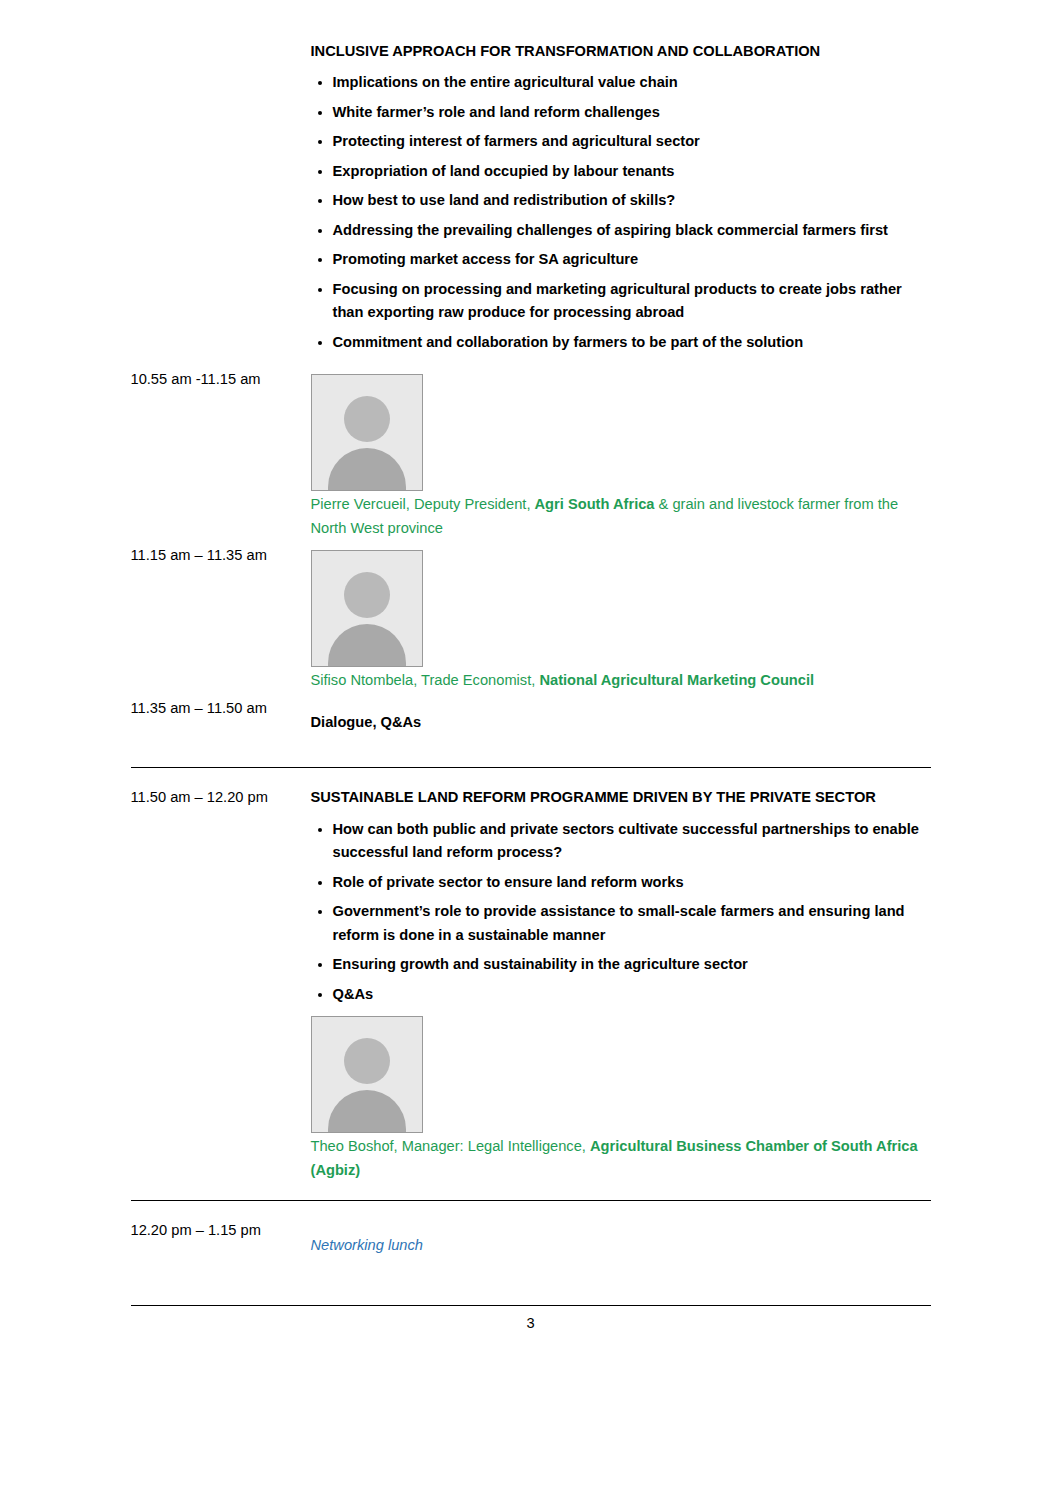INCLUSIVE APPROACH FOR TRANSFORMATION AND COLLABORATION
Implications on the entire agricultural value chain
White farmer’s role and land reform challenges
Protecting interest of farmers and agricultural sector
Expropriation of land occupied by labour tenants
How best to use land and redistribution of skills?
Addressing the prevailing challenges of aspiring black commercial farmers first
Promoting market access for SA agriculture
Focusing on processing and marketing agricultural products to create jobs rather than exporting raw produce for processing abroad
Commitment and collaboration by farmers to be part of the solution
10.55 am -11.15 am
Pierre Vercueil, Deputy President, Agri South Africa & grain and livestock farmer from the North West province
11.15 am – 11.35 am
Sifiso Ntombela, Trade Economist, National Agricultural Marketing Council
11.35 am – 11.50 am
Dialogue, Q&As
11.50 am – 12.20 pm
SUSTAINABLE LAND REFORM PROGRAMME DRIVEN BY THE PRIVATE SECTOR
How can both public and private sectors cultivate successful partnerships to enable successful land reform process?
Role of private sector to ensure land reform works
Government’s role to provide assistance to small-scale farmers and ensuring land reform is done in a sustainable manner
Ensuring growth and sustainability in the agriculture sector
Q&As
Theo Boshof, Manager: Legal Intelligence, Agricultural Business Chamber of South Africa (Agbiz)
12.20 pm – 1.15 pm
Networking lunch
3